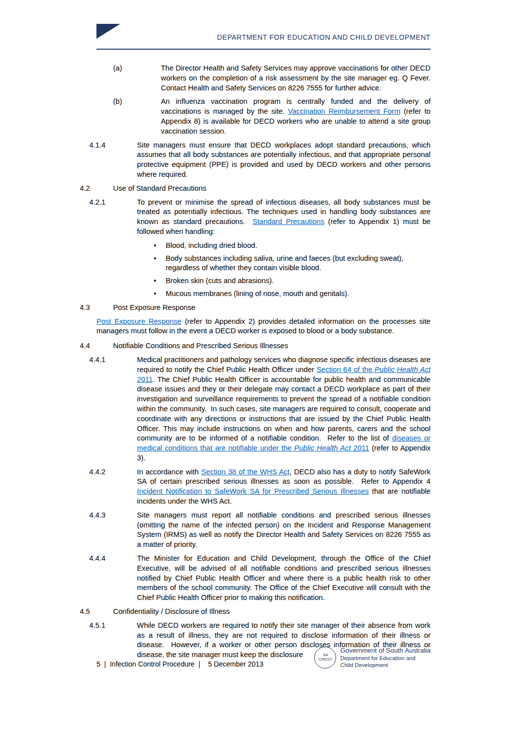DEPARTMENT FOR EDUCATION AND CHILD DEVELOPMENT
(a) The Director Health and Safety Services may approve vaccinations for other DECD workers on the completion of a risk assessment by the site manager eg. Q Fever. Contact Health and Safety Services on 8226 7555 for further advice.
(b) An influenza vaccination program is centrally funded and the delivery of vaccinations is managed by the site. Vaccination Reimbursement Form (refer to Appendix 8) is available for DECD workers who are unable to attend a site group vaccination session.
4.1.4 Site managers must ensure that DECD workplaces adopt standard precautions, which assumes that all body substances are potentially infectious, and that appropriate personal protective equipment (PPE) is provided and used by DECD workers and other persons where required.
4.2 Use of Standard Precautions
4.2.1 To prevent or minimise the spread of infectious diseases, all body substances must be treated as potentially infectious. The techniques used in handling body substances are known as standard precautions. Standard Precautions (refer to Appendix 1) must be followed when handling:
Blood, including dried blood.
Body substances including saliva, urine and faeces (but excluding sweat), regardless of whether they contain visible blood.
Broken skin (cuts and abrasions).
Mucous membranes (lining of nose, mouth and genitals).
4.3 Post Exposure Response
Post Exposure Response (refer to Appendix 2) provides detailed information on the processes site managers must follow in the event a DECD worker is exposed to blood or a body substance.
4.4 Notifiable Conditions and Prescribed Serious Illnesses
4.4.1 Medical practitioners and pathology services who diagnose specific infectious diseases are required to notify the Chief Public Health Officer under Section 64 of the Public Health Act 2011. The Chief Public Health Officer is accountable for public health and communicable disease issues and they or their delegate may contact a DECD workplace as part of their investigation and surveillance requirements to prevent the spread of a notifiable condition within the community. In such cases, site managers are required to consult, cooperate and coordinate with any directions or instructions that are issued by the Chief Public Health Officer. This may include instructions on when and how parents, carers and the school community are to be informed of a notifiable condition. Refer to the list of diseases or medical conditions that are notifiable under the Public Health Act 2011 (refer to Appendix 3).
4.4.2 In accordance with Section 38 of the WHS Act, DECD also has a duty to notify SafeWork SA of certain prescribed serious illnesses as soon as possible. Refer to Appendix 4 Incident Notification to SafeWork SA for Prescribed Serious Illnesses that are notifiable incidents under the WHS Act.
4.4.3 Site managers must report all notifiable conditions and prescribed serious illnesses (omitting the name of the infected person) on the Incident and Response Management System (IRMS) as well as notify the Director Health and Safety Services on 8226 7555 as a matter of priority.
4.4.4 The Minister for Education and Child Development, through the Office of the Chief Executive, will be advised of all notifiable conditions and prescribed serious illnesses notified by Chief Public Health Officer and where there is a public health risk to other members of the school community. The Office of the Chief Executive will consult with the Chief Public Health Officer prior to making this notification.
4.5 Confidentiality / Disclosure of Illness
4.5.1 While DECD workers are required to notify their site manager of their absence from work as a result of illness, they are not required to disclose information of their illness or disease. However, if a worker or other person discloses information of their illness or disease, the site manager must keep the disclosure
5 | Infection Control Procedure | 5 December 2013
SA
CREST
Government of South Australia
Department for Education and
Child Development